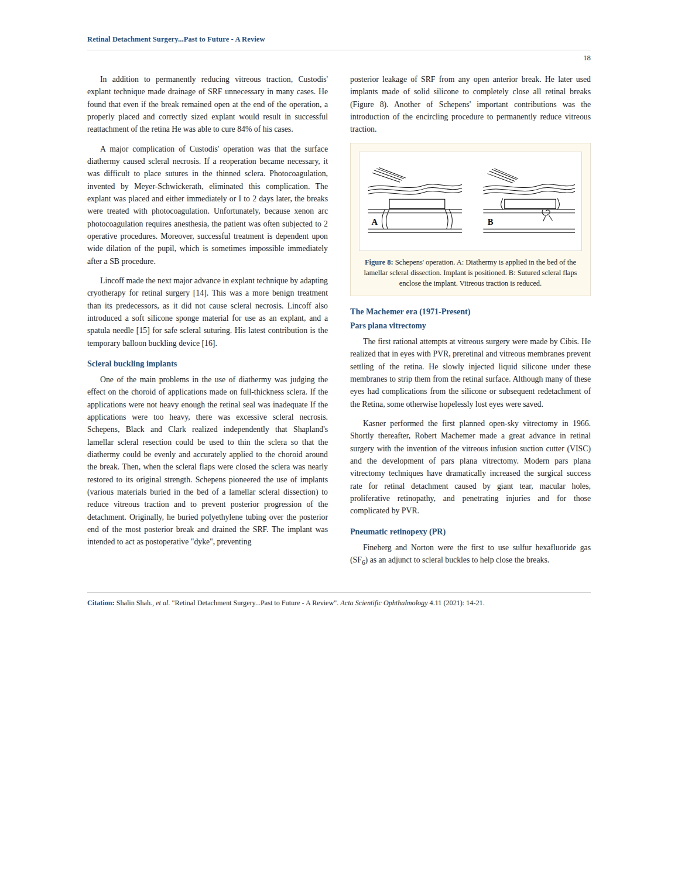Retinal Detachment Surgery...Past to Future - A Review
18
In addition to permanently reducing vitreous traction, Custodis' explant technique made drainage of SRF unnecessary in many cases. He found that even if the break remained open at the end of the operation, a properly placed and correctly sized explant would result in successful reattachment of the retina He was able to cure 84% of his cases.
A major complication of Custodis' operation was that the surface diathermy caused scleral necrosis. If a reoperation became necessary, it was difficult to place sutures in the thinned sclera. Photocoagulation, invented by Meyer-Schwickerath, eliminated this complication. The explant was placed and either immediately or I to 2 days later, the breaks were treated with photocoagulation. Unfortunately, because xenon arc photocoagulation requires anesthesia, the patient was often subjected to 2 operative procedures. Moreover, successful treatment is dependent upon wide dilation of the pupil, which is sometimes impossible immediately after a SB procedure.
Lincoff made the next major advance in explant technique by adapting cryotherapy for retinal surgery [14]. This was a more benign treatment than its predecessors, as it did not cause scleral necrosis. Lincoff also introduced a soft silicone sponge material for use as an explant, and a spatula needle [15] for safe scleral suturing. His latest contribution is the temporary balloon buckling device [16].
Scleral buckling implants
One of the main problems in the use of diathermy was judging the effect on the choroid of applications made on full-thickness sclera. If the applications were not heavy enough the retinal seal was inadequate If the applications were too heavy, there was excessive scleral necrosis. Schepens, Black and Clark realized independently that Shapland's lamellar scleral resection could be used to thin the sclera so that the diathermy could be evenly and accurately applied to the choroid around the break. Then, when the scleral flaps were closed the sclera was nearly restored to its original strength. Schepens pioneered the use of implants (various materials buried in the bed of a lamellar scleral dissection) to reduce vitreous traction and to prevent posterior progression of the detachment. Originally, he buried polyethylene tubing over the posterior end of the most posterior break and drained the SRF. The implant was intended to act as postoperative "dyke", preventing
posterior leakage of SRF from any open anterior break. He later used implants made of solid silicone to completely close all retinal breaks (Figure 8). Another of Schepens' important contributions was the introduction of the encircling procedure to permanently reduce vitreous traction.
A B
Figure 8: Schepens' operation. A: Diathermy is applied in the bed of the lamellar scleral dissection. Implant is positioned. B: Sutured scleral flaps enclose the implant. Vitreous traction is reduced.
The Machemer era (1971-Present)
Pars plana vitrectomy
The first rational attempts at vitreous surgery were made by Cibis. He realized that in eyes with PVR, preretinal and vitreous membranes prevent settling of the retina. He slowly injected liquid silicone under these membranes to strip them from the retinal surface. Although many of these eyes had complications from the silicone or subsequent redetachment of the Retina, some otherwise hopelessly lost eyes were saved.
Kasner performed the first planned open-sky vitrectomy in 1966. Shortly thereafter, Robert Machemer made a great advance in retinal surgery with the invention of the vitreous infusion suction cutter (VISC) and the development of pars plana vitrectomy. Modern pars plana vitrectomy techniques have dramatically increased the surgical success rate for retinal detachment caused by giant tear, macular holes, proliferative retinopathy, and penetrating injuries and for those complicated by PVR.
Pneumatic retinopexy (PR)
Fineberg and Norton were the first to use sulfur hexafluoride gas (SF6) as an adjunct to scleral buckles to help close the breaks.
Citation: Shalin Shah., et al. "Retinal Detachment Surgery...Past to Future - A Review". Acta Scientific Ophthalmology 4.11 (2021): 14-21.